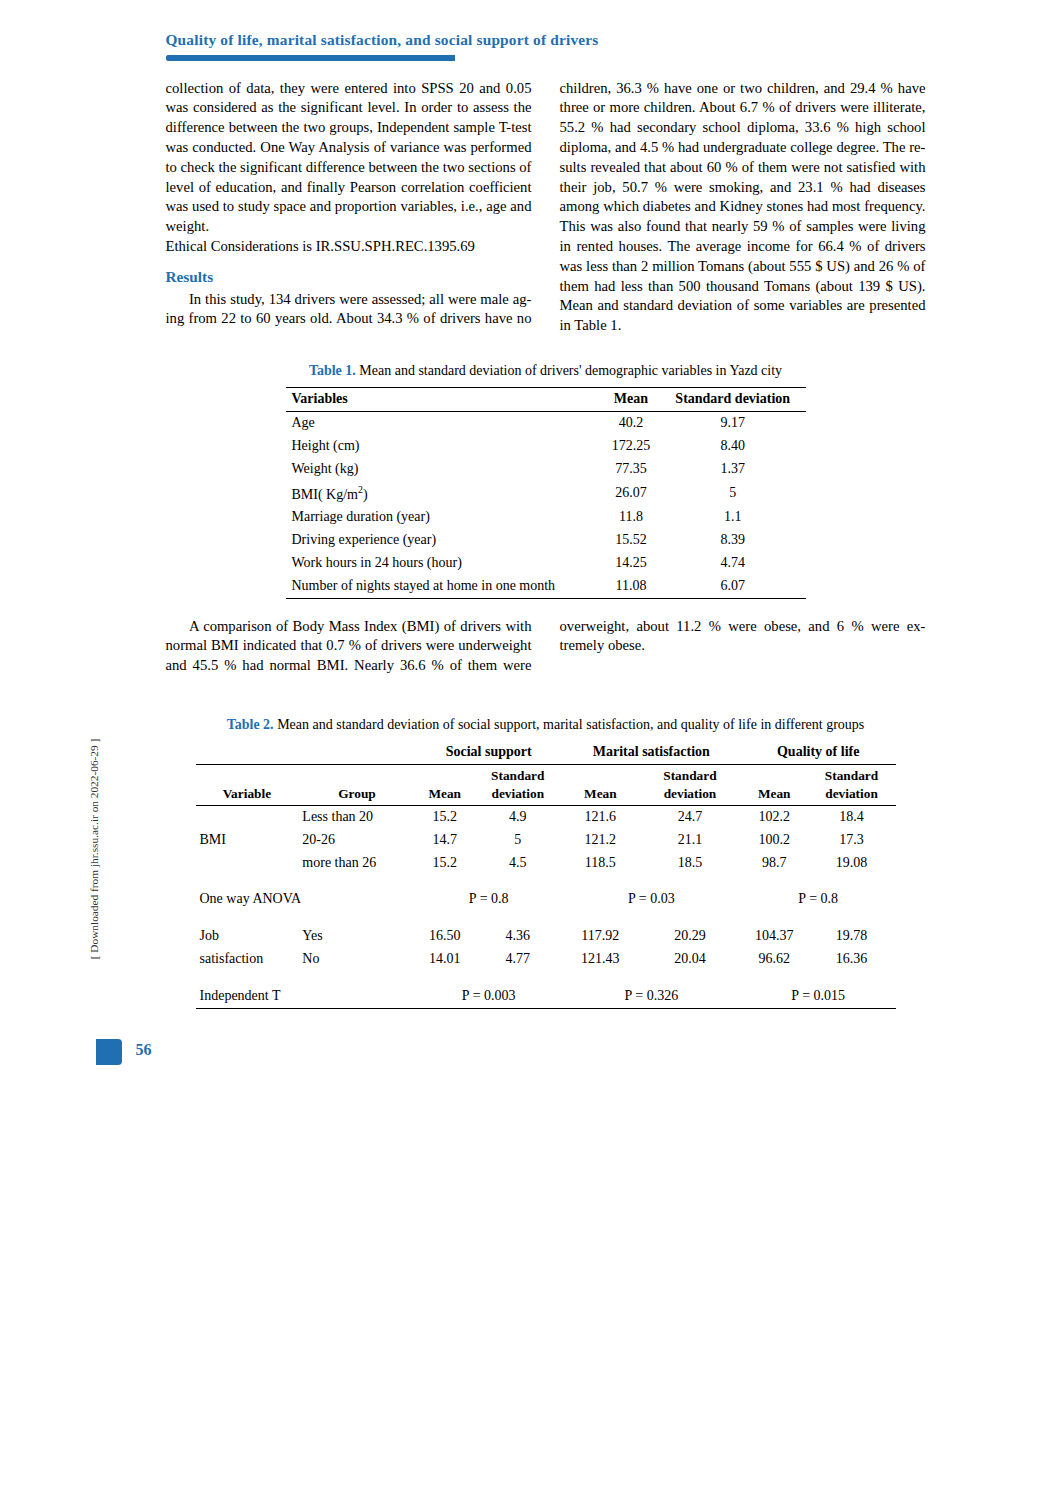Quality of life, marital satisfaction, and social support of drivers
collection of data, they were entered into SPSS 20 and 0.05 was considered as the significant level. In order to assess the difference between the two groups, Independent sample T-test was conducted. One Way Analysis of variance was performed to check the significant difference between the two sections of level of education, and finally Pearson correlation coefficient was used to study space and proportion variables, i.e., age and weight.
Ethical Considerations is IR.SSU.SPH.REC.1395.69
Results
In this study, 134 drivers were assessed; all were male aging from 22 to 60 years old. About 34.3 % of drivers have no children, 36.3 % have one or two children, and 29.4 % have three or more children. About 6.7 % of drivers were illiterate, 55.2 % had secondary school diploma, 33.6 % high school diploma, and 4.5 % had undergraduate college degree. The results revealed that about 60 % of them were not satisfied with their job, 50.7 % were smoking, and 23.1 % had diseases among which diabetes and Kidney stones had most frequency. This was also found that nearly 59 % of samples were living in rented houses. The average income for 66.4 % of drivers was less than 2 million Tomans (about 555 $ US) and 26 % of them had less than 500 thousand Tomans (about 139 $ US). Mean and standard deviation of some variables are presented in Table 1.
Table 1. Mean and standard deviation of drivers' demographic variables in Yazd city
| Variables | Mean | Standard deviation |
| --- | --- | --- |
| Age | 40.2 | 9.17 |
| Height (cm) | 172.25 | 8.40 |
| Weight (kg) | 77.35 | 1.37 |
| BMI( Kg/m 2 ) | 26.07 | 5 |
| Marriage duration (year) | 11.8 | 1.1 |
| Driving experience (year) | 15.52 | 8.39 |
| Work hours in 24 hours (hour) | 14.25 | 4.74 |
| Number of nights stayed at home in one month | 11.08 | 6.07 |
A comparison of Body Mass Index (BMI) of drivers with normal BMI indicated that 0.7 % of drivers were underweight and 45.5 % had normal BMI. Nearly 36.6 % of them were overweight, about 11.2 % were obese, and 6 % were extremely obese.
Table 2. Mean and standard deviation of social support, marital satisfaction, and quality of life in different groups
| | | Social support | Marital satisfaction | Quality of life |
| Variable | Group | Mean | Standard deviation | Mean | Standard deviation | Mean | Standard deviation |
| | Less than 20 | 15.2 | 4.9 | 121.6 | 24.7 | 102.2 | 18.4 |
| BMI | 20-26 | 14.7 | 5 | 121.2 | 21.1 | 100.2 | 17.3 |
| more than 26 | 15.2 | 4.5 | 118.5 | 18.5 | 98.7 | 19.08 |
| One way ANOVA | P = 0.8 | P = 0.03 | P = 0.8 |
| Job | Yes | 16.50 | 4.36 | 117.92 | 20.29 | 104.37 | 19.78 |
| satisfaction | No | 14.01 | 4.77 | 121.43 | 20.04 | 96.62 | 16.36 |
| Independent T | P = 0.003 | P = 0.326 | P = 0.015 |
[ Downloaded from jhr.ssu.ac.ir on 2022-06-29 ]
56